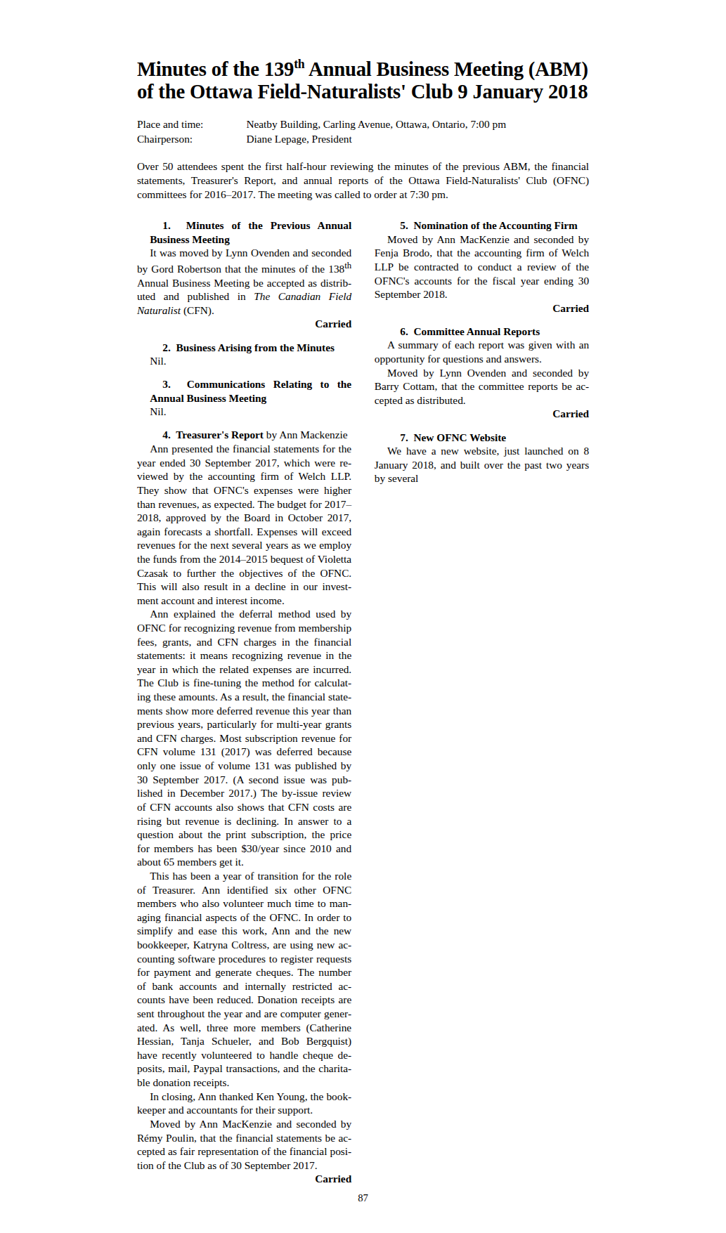Minutes of the 139th Annual Business Meeting (ABM)
of the Ottawa Field-Naturalists' Club 9 January 2018
| Place and time: | Neatby Building, Carling Avenue, Ottawa, Ontario, 7:00 pm |
| Chairperson: | Diane Lepage, President |
Over 50 attendees spent the first half-hour reviewing the minutes of the previous ABM, the financial statements, Treasurer's Report, and annual reports of the Ottawa Field-Naturalists' Club (OFNC) committees for 2016–2017. The meeting was called to order at 7:30 pm.
1. Minutes of the Previous Annual Business Meeting
It was moved by Lynn Ovenden and seconded by Gord Robertson that the minutes of the 138th Annual Business Meeting be accepted as distributed and published in The Canadian Field Naturalist (CFN).
Carried
2. Business Arising from the Minutes
Nil.
3. Communications Relating to the Annual Business Meeting
Nil.
4. Treasurer's Report by Ann Mackenzie
Ann presented the financial statements for the year ended 30 September 2017, which were reviewed by the accounting firm of Welch LLP. They show that OFNC's expenses were higher than revenues, as expected. The budget for 2017–2018, approved by the Board in October 2017, again forecasts a shortfall. Expenses will exceed revenues for the next several years as we employ the funds from the 2014–2015 bequest of Violetta Czasak to further the objectives of the OFNC. This will also result in a decline in our investment account and interest income.
Ann explained the deferral method used by OFNC for recognizing revenue from membership fees, grants, and CFN charges in the financial statements: it means recognizing revenue in the year in which the related expenses are incurred. The Club is fine-tuning the method for calculating these amounts. As a result, the financial statements show more deferred revenue this year than previous years, particularly for multi-year grants and CFN charges. Most subscription revenue for CFN volume 131 (2017) was deferred because only one issue of volume 131 was published by 30 September 2017. (A second issue was published in December 2017.) The by-issue review of CFN accounts also shows that CFN costs are rising but revenue is declining. In answer to a question about the print subscription, the price for members has been $30/year since 2010 and about 65 members get it.
This has been a year of transition for the role of Treasurer. Ann identified six other OFNC members who also volunteer much time to managing financial aspects of the OFNC. In order to simplify and ease this work, Ann and the new bookkeeper, Katryna Coltress, are using new accounting software procedures to register requests for payment and generate cheques. The number of bank accounts and internally restricted accounts have been reduced. Donation receipts are sent throughout the year and are computer generated. As well, three more members (Catherine Hessian, Tanja Schueler, and Bob Bergquist) have recently volunteered to handle cheque deposits, mail, Paypal transactions, and the charitable donation receipts.
In closing, Ann thanked Ken Young, the bookkeeper and accountants for their support.
Moved by Ann MacKenzie and seconded by Rémy Poulin, that the financial statements be accepted as fair representation of the financial position of the Club as of 30 September 2017.
Carried
5. Nomination of the Accounting Firm
Moved by Ann MacKenzie and seconded by Fenja Brodo, that the accounting firm of Welch LLP be contracted to conduct a review of the OFNC's accounts for the fiscal year ending 30 September 2018.
Carried
6. Committee Annual Reports
A summary of each report was given with an opportunity for questions and answers.
Moved by Lynn Ovenden and seconded by Barry Cottam, that the committee reports be accepted as distributed.
Carried
7. New OFNC Website
We have a new website, just launched on 8 January 2018, and built over the past two years by several
87